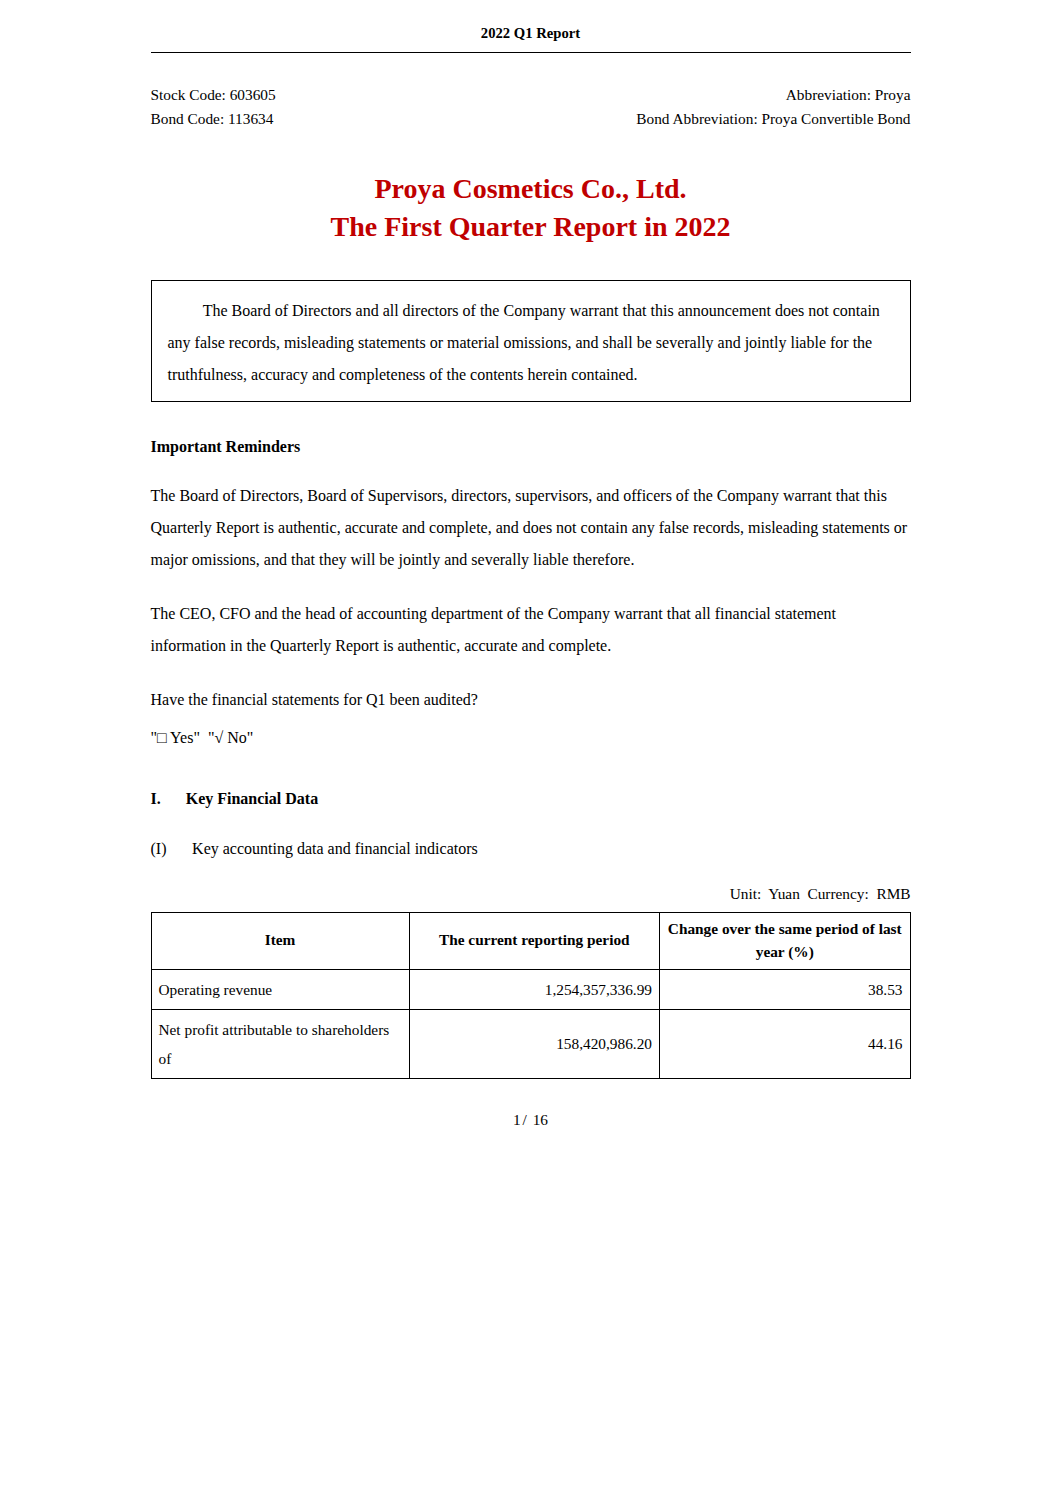2022 Q1 Report
Stock Code: 603605
Abbreviation: Proya
Bond Code: 113634
Bond Abbreviation: Proya Convertible Bond
Proya Cosmetics Co., Ltd.
The First Quarter Report in 2022
The Board of Directors and all directors of the Company warrant that this announcement does not contain any false records, misleading statements or material omissions, and shall be severally and jointly liable for the truthfulness, accuracy and completeness of the contents herein contained.
Important Reminders
The Board of Directors, Board of Supervisors, directors, supervisors, and officers of the Company warrant that this Quarterly Report is authentic, accurate and complete, and does not contain any false records, misleading statements or major omissions, and that they will be jointly and severally liable therefore.
The CEO, CFO and the head of accounting department of the Company warrant that all financial statement information in the Quarterly Report is authentic, accurate and complete.
Have the financial statements for Q1 been audited?
"□ Yes" "√ No"
I. Key Financial Data
(I) Key accounting data and financial indicators
Unit: Yuan Currency: RMB
| Item | The current reporting period | Change over the same period of last year (%) |
| --- | --- | --- |
| Operating revenue | 1,254,357,336.99 | 38.53 |
| Net profit attributable to shareholders of | 158,420,986.20 | 44.16 |
1/ 16